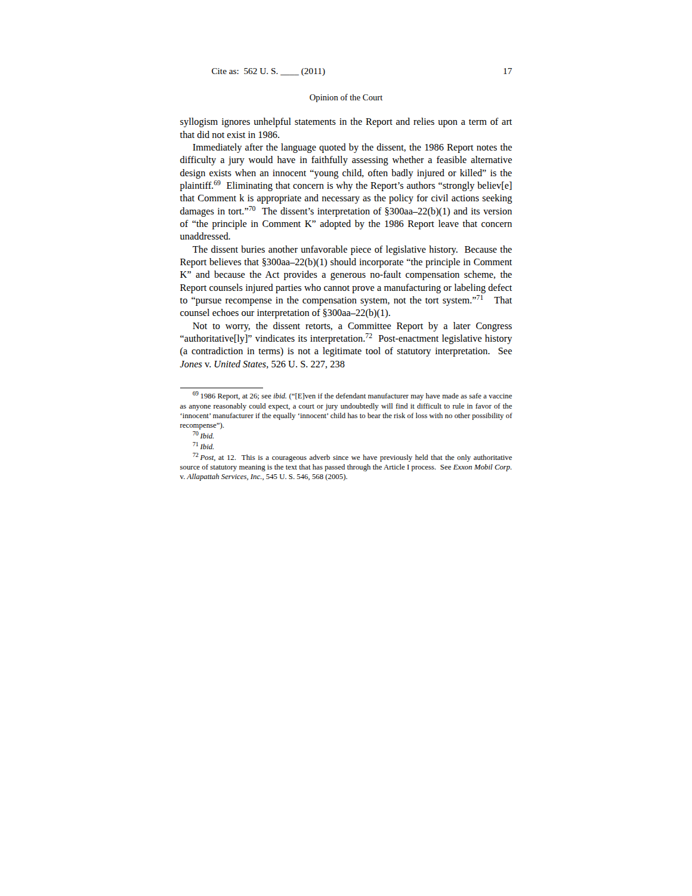Cite as: 562 U. S. ____ (2011) 17
Opinion of the Court
syllogism ignores unhelpful statements in the Report and relies upon a term of art that did not exist in 1986.
Immediately after the language quoted by the dissent, the 1986 Report notes the difficulty a jury would have in faithfully assessing whether a feasible alternative design exists when an innocent “young child, often badly injured or killed” is the plaintiff.69 Eliminating that concern is why the Report’s authors “strongly believ[e] that Comment k is appropriate and necessary as the policy for civil actions seeking damages in tort.”70 The dissent’s interpretation of §300aa–22(b)(1) and its version of “the principle in Comment K” adopted by the 1986 Report leave that concern unaddressed.
The dissent buries another unfavorable piece of legislative history. Because the Report believes that §300aa–22(b)(1) should incorporate “the principle in Comment K” and because the Act provides a generous no-fault compensation scheme, the Report counsels injured parties who cannot prove a manufacturing or labeling defect to “pursue recompense in the compensation system, not the tort system.”71 That counsel echoes our interpretation of §300aa–22(b)(1).
Not to worry, the dissent retorts, a Committee Report by a later Congress “authoritative[ly]” vindicates its interpretation.72 Post-enactment legislative history (a contradiction in terms) is not a legitimate tool of statutory interpretation. See Jones v. United States, 526 U. S. 227, 238
69 1986 Report, at 26; see ibid. (“[E]ven if the defendant manufacturer may have made as safe a vaccine as anyone reasonably could expect, a court or jury undoubtedly will find it difficult to rule in favor of the ‘innocent’ manufacturer if the equally ‘innocent’ child has to bear the risk of loss with no other possibility of recompense”).
70 Ibid.
71 Ibid.
72 Post, at 12. This is a courageous adverb since we have previously held that the only authoritative source of statutory meaning is the text that has passed through the Article I process. See Exxon Mobil Corp. v. Allapattah Services, Inc., 545 U. S. 546, 568 (2005).